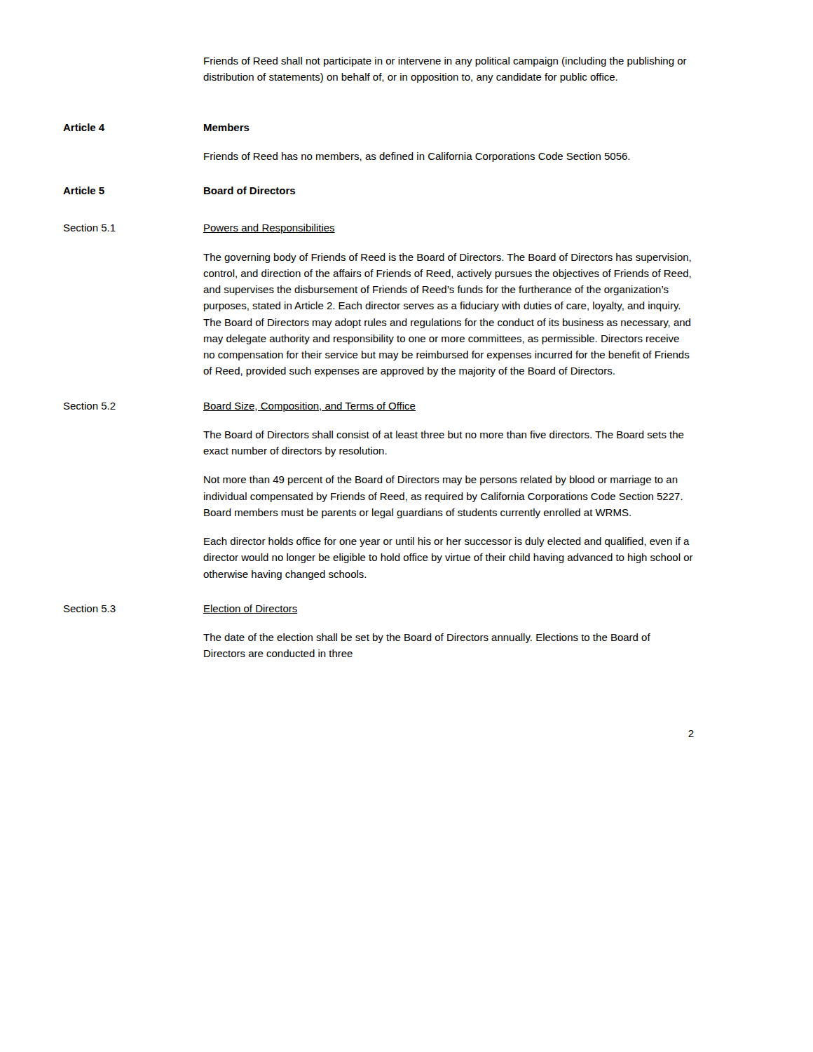Friends of Reed shall not participate in or intervene in any political campaign (including the publishing or distribution of statements) on behalf of, or in opposition to, any candidate for public office.
Article 4
Members
Friends of Reed has no members, as defined in California Corporations Code Section 5056.
Article 5
Board of Directors
Section 5.1
Powers and Responsibilities
The governing body of Friends of Reed is the Board of Directors. The Board of Directors has supervision, control, and direction of the affairs of Friends of Reed, actively pursues the objectives of Friends of Reed, and supervises the disbursement of Friends of Reed’s funds for the furtherance of the organization’s purposes, stated in Article 2. Each director serves as a fiduciary with duties of care, loyalty, and inquiry. The Board of Directors may adopt rules and regulations for the conduct of its business as necessary, and may delegate authority and responsibility to one or more committees, as permissible. Directors receive no compensation for their service but may be reimbursed for expenses incurred for the benefit of Friends of Reed, provided such expenses are approved by the majority of the Board of Directors.
Section 5.2
Board Size, Composition, and Terms of Office
The Board of Directors shall consist of at least three but no more than five directors. The Board sets the exact number of directors by resolution.
Not more than 49 percent of the Board of Directors may be persons related by blood or marriage to an individual compensated by Friends of Reed, as required by California Corporations Code Section 5227. Board members must be parents or legal guardians of students currently enrolled at WRMS.
Each director holds office for one year or until his or her successor is duly elected and qualified, even if a director would no longer be eligible to hold office by virtue of their child having advanced to high school or otherwise having changed schools.
Section 5.3
Election of Directors
The date of the election shall be set by the Board of Directors annually. Elections to the Board of Directors are conducted in three
2